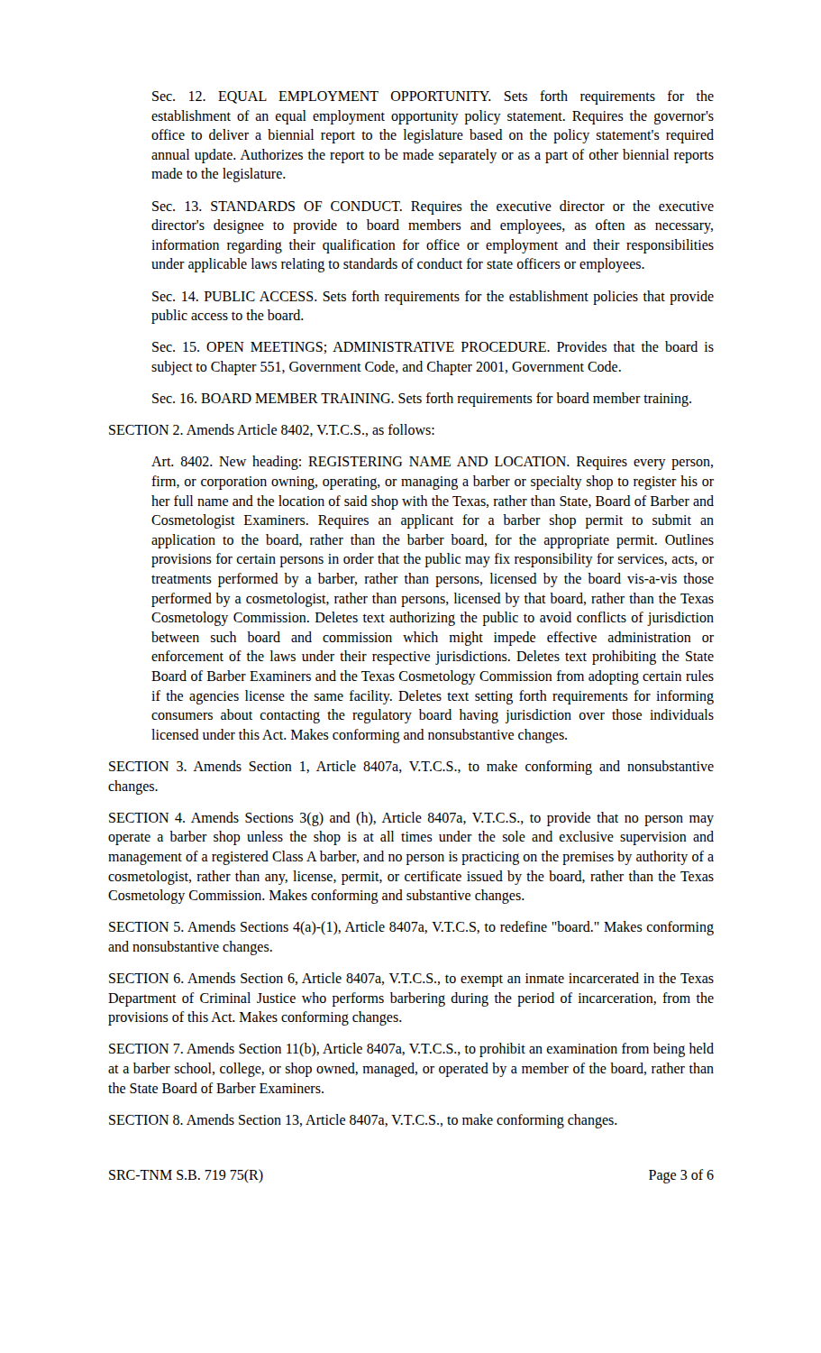Sec. 12. EQUAL EMPLOYMENT OPPORTUNITY. Sets forth requirements for the establishment of an equal employment opportunity policy statement. Requires the governor's office to deliver a biennial report to the legislature based on the policy statement's required annual update. Authorizes the report to be made separately or as a part of other biennial reports made to the legislature.
Sec. 13. STANDARDS OF CONDUCT. Requires the executive director or the executive director's designee to provide to board members and employees, as often as necessary, information regarding their qualification for office or employment and their responsibilities under applicable laws relating to standards of conduct for state officers or employees.
Sec. 14. PUBLIC ACCESS. Sets forth requirements for the establishment policies that provide public access to the board.
Sec. 15. OPEN MEETINGS; ADMINISTRATIVE PROCEDURE. Provides that the board is subject to Chapter 551, Government Code, and Chapter 2001, Government Code.
Sec. 16. BOARD MEMBER TRAINING. Sets forth requirements for board member training.
SECTION 2. Amends Article 8402, V.T.C.S., as follows:
Art. 8402. New heading: REGISTERING NAME AND LOCATION. Requires every person, firm, or corporation owning, operating, or managing a barber or specialty shop to register his or her full name and the location of said shop with the Texas, rather than State, Board of Barber and Cosmetologist Examiners. Requires an applicant for a barber shop permit to submit an application to the board, rather than the barber board, for the appropriate permit. Outlines provisions for certain persons in order that the public may fix responsibility for services, acts, or treatments performed by a barber, rather than persons, licensed by the board vis-a-vis those performed by a cosmetologist, rather than persons, licensed by that board, rather than the Texas Cosmetology Commission. Deletes text authorizing the public to avoid conflicts of jurisdiction between such board and commission which might impede effective administration or enforcement of the laws under their respective jurisdictions. Deletes text prohibiting the State Board of Barber Examiners and the Texas Cosmetology Commission from adopting certain rules if the agencies license the same facility. Deletes text setting forth requirements for informing consumers about contacting the regulatory board having jurisdiction over those individuals licensed under this Act. Makes conforming and nonsubstantive changes.
SECTION 3. Amends Section 1, Article 8407a, V.T.C.S., to make conforming and nonsubstantive changes.
SECTION 4. Amends Sections 3(g) and (h), Article 8407a, V.T.C.S., to provide that no person may operate a barber shop unless the shop is at all times under the sole and exclusive supervision and management of a registered Class A barber, and no person is practicing on the premises by authority of a cosmetologist, rather than any, license, permit, or certificate issued by the board, rather than the Texas Cosmetology Commission. Makes conforming and substantive changes.
SECTION 5. Amends Sections 4(a)-(1), Article 8407a, V.T.C.S, to redefine "board." Makes conforming and nonsubstantive changes.
SECTION 6. Amends Section 6, Article 8407a, V.T.C.S., to exempt an inmate incarcerated in the Texas Department of Criminal Justice who performs barbering during the period of incarceration, from the provisions of this Act. Makes conforming changes.
SECTION 7. Amends Section 11(b), Article 8407a, V.T.C.S., to prohibit an examination from being held at a barber school, college, or shop owned, managed, or operated by a member of the board, rather than the State Board of Barber Examiners.
SECTION 8. Amends Section 13, Article 8407a, V.T.C.S., to make conforming changes.
SRC-TNM S.B. 719 75(R) Page 3 of 6